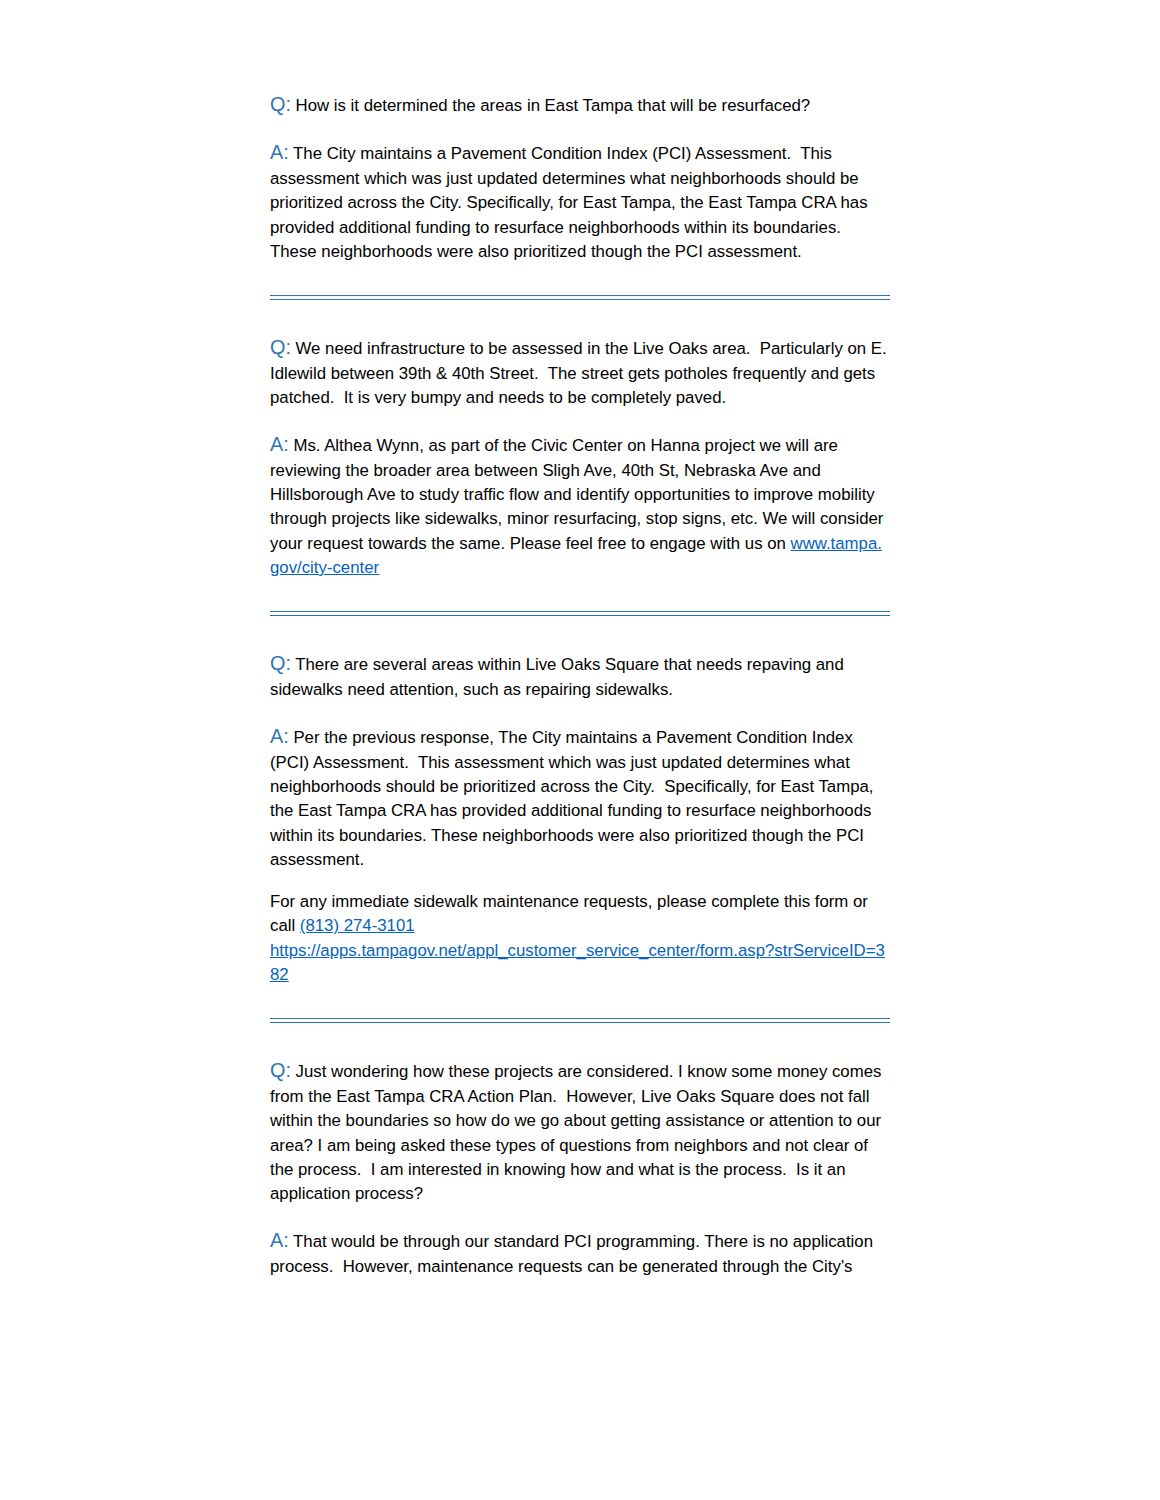Q: How is it determined the areas in East Tampa that will be resurfaced?
A: The City maintains a Pavement Condition Index (PCI) Assessment. This assessment which was just updated determines what neighborhoods should be prioritized across the City. Specifically, for East Tampa, the East Tampa CRA has provided additional funding to resurface neighborhoods within its boundaries. These neighborhoods were also prioritized though the PCI assessment.
Q: We need infrastructure to be assessed in the Live Oaks area. Particularly on E. Idlewild between 39th & 40th Street. The street gets potholes frequently and gets patched. It is very bumpy and needs to be completely paved.
A: Ms. Althea Wynn, as part of the Civic Center on Hanna project we will are reviewing the broader area between Sligh Ave, 40th St, Nebraska Ave and Hillsborough Ave to study traffic flow and identify opportunities to improve mobility through projects like sidewalks, minor resurfacing, stop signs, etc. We will consider your request towards the same. Please feel free to engage with us on www.tampa.gov/city-center
Q: There are several areas within Live Oaks Square that needs repaving and sidewalks need attention, such as repairing sidewalks.
A: Per the previous response, The City maintains a Pavement Condition Index (PCI) Assessment. This assessment which was just updated determines what neighborhoods should be prioritized across the City. Specifically, for East Tampa, the East Tampa CRA has provided additional funding to resurface neighborhoods within its boundaries. These neighborhoods were also prioritized though the PCI assessment.
For any immediate sidewalk maintenance requests, please complete this form or call (813) 274-3101
https://apps.tampagov.net/appl_customer_service_center/form.asp?strServiceID=382
Q: Just wondering how these projects are considered. I know some money comes from the East Tampa CRA Action Plan. However, Live Oaks Square does not fall within the boundaries so how do we go about getting assistance or attention to our area? I am being asked these types of questions from neighbors and not clear of the process. I am interested in knowing how and what is the process. Is it an application process?
A: That would be through our standard PCI programming. There is no application process. However, maintenance requests can be generated through the City's